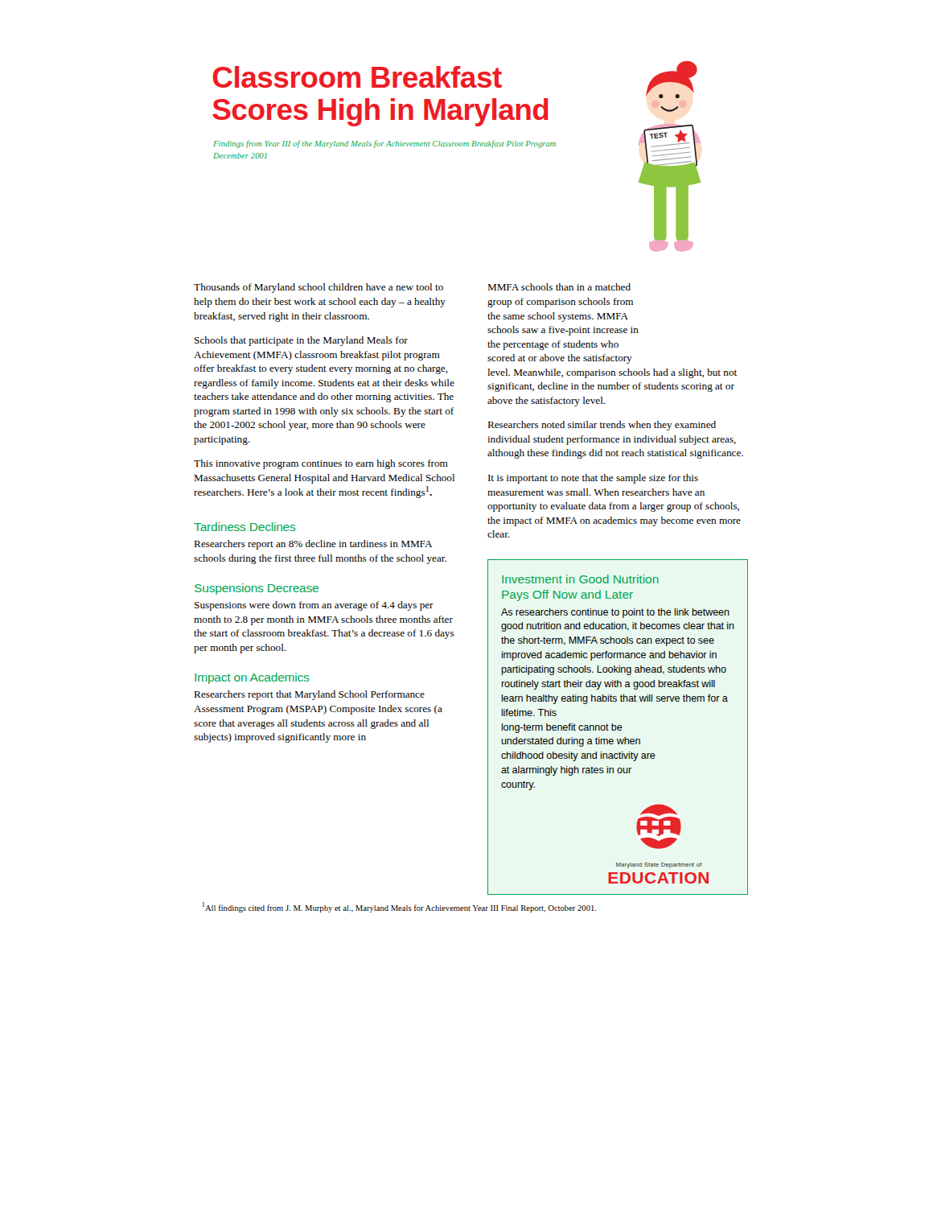Classroom Breakfast
Scores High in Maryland
Findings from Year III of the Maryland Meals for Achievement Classroom Breakfast Pilot Program
December 2001
TEST
Thousands of Maryland school children have a new tool to help them do their best work at school each day – a healthy breakfast, served right in their classroom.
Schools that participate in the Maryland Meals for Achievement (MMFA) classroom breakfast pilot program offer breakfast to every student every morning at no charge, regardless of family income. Students eat at their desks while teachers take attendance and do other morning activities. The program started in 1998 with only six schools. By the start of the 2001-2002 school year, more than 90 schools were participating.
This innovative program continues to earn high scores from Massachusetts General Hospital and Harvard Medical School researchers. Here’s a look at their most recent findings1.
Tardiness Declines
Researchers report an 8% decline in tardiness in MMFA schools during the first three full months of the school year.
Suspensions Decrease
Suspensions were down from an average of 4.4 days per month to 2.8 per month in MMFA schools three months after the start of classroom breakfast. That’s a decrease of 1.6 days per month per school.
Impact on Academics
Researchers report that Maryland School Performance Assessment Program (MSPAP) Composite Index scores (a score that averages all students across all grades and all subjects) improved significantly more in
MMFA schools than in a matched group of comparison schools from the same school systems. MMFA schools saw a five-point increase in the percentage of students who scored at or above the satisfactory level. Meanwhile, comparison schools had a slight, but not significant, decline in the number of students scoring at or above the satisfactory level.
Researchers noted similar trends when they examined individual student performance in individual subject areas, although these findings did not reach statistical significance.
It is important to note that the sample size for this measurement was small. When researchers have an opportunity to evaluate data from a larger group of schools, the impact of MMFA on academics may become even more clear.
Investment in Good Nutrition
Pays Off Now and Later
As researchers continue to point to the link between good nutrition and education, it becomes clear that in the short-term, MMFA schools can expect to see improved academic performance and behavior in participating schools. Looking ahead, students who routinely start their day with a good breakfast will learn healthy eating habits that will serve them for a lifetime. This
long-term benefit cannot be understated during a time when childhood obesity and inactivity are at alarmingly high rates in our country.
Maryland State Department of
EDUCATION
1All findings cited from J. M. Murphy et al., Maryland Meals for Achievement Year III Final Report, October 2001.